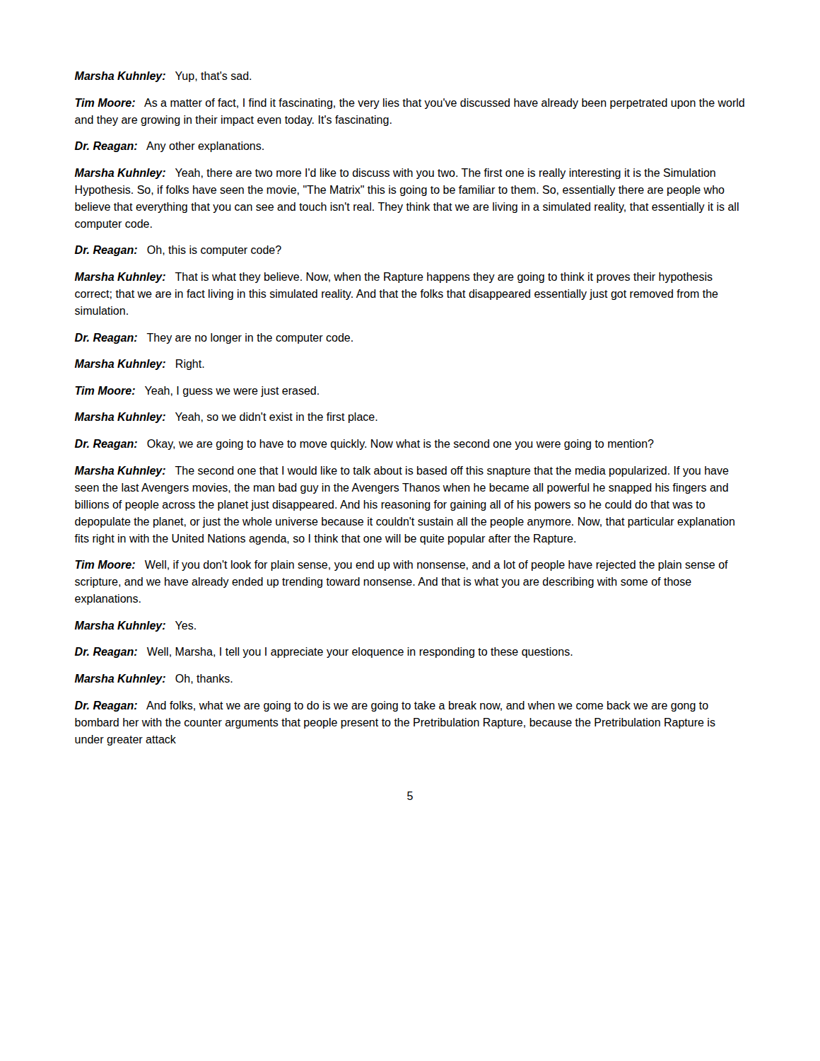Marsha Kuhnley: Yup, that's sad.
Tim Moore: As a matter of fact, I find it fascinating, the very lies that you've discussed have already been perpetrated upon the world and they are growing in their impact even today. It's fascinating.
Dr. Reagan: Any other explanations.
Marsha Kuhnley: Yeah, there are two more I'd like to discuss with you two. The first one is really interesting it is the Simulation Hypothesis. So, if folks have seen the movie, "The Matrix" this is going to be familiar to them. So, essentially there are people who believe that everything that you can see and touch isn't real. They think that we are living in a simulated reality, that essentially it is all computer code.
Dr. Reagan: Oh, this is computer code?
Marsha Kuhnley: That is what they believe. Now, when the Rapture happens they are going to think it proves their hypothesis correct; that we are in fact living in this simulated reality. And that the folks that disappeared essentially just got removed from the simulation.
Dr. Reagan: They are no longer in the computer code.
Marsha Kuhnley: Right.
Tim Moore: Yeah, I guess we were just erased.
Marsha Kuhnley: Yeah, so we didn't exist in the first place.
Dr. Reagan: Okay, we are going to have to move quickly. Now what is the second one you were going to mention?
Marsha Kuhnley: The second one that I would like to talk about is based off this snapture that the media popularized. If you have seen the last Avengers movies, the man bad guy in the Avengers Thanos when he became all powerful he snapped his fingers and billions of people across the planet just disappeared. And his reasoning for gaining all of his powers so he could do that was to depopulate the planet, or just the whole universe because it couldn't sustain all the people anymore. Now, that particular explanation fits right in with the United Nations agenda, so I think that one will be quite popular after the Rapture.
Tim Moore: Well, if you don't look for plain sense, you end up with nonsense, and a lot of people have rejected the plain sense of scripture, and we have already ended up trending toward nonsense. And that is what you are describing with some of those explanations.
Marsha Kuhnley: Yes.
Dr. Reagan: Well, Marsha, I tell you I appreciate your eloquence in responding to these questions.
Marsha Kuhnley: Oh, thanks.
Dr. Reagan: And folks, what we are going to do is we are going to take a break now, and when we come back we are gong to bombard her with the counter arguments that people present to the Pretribulation Rapture, because the Pretribulation Rapture is under greater attack
5